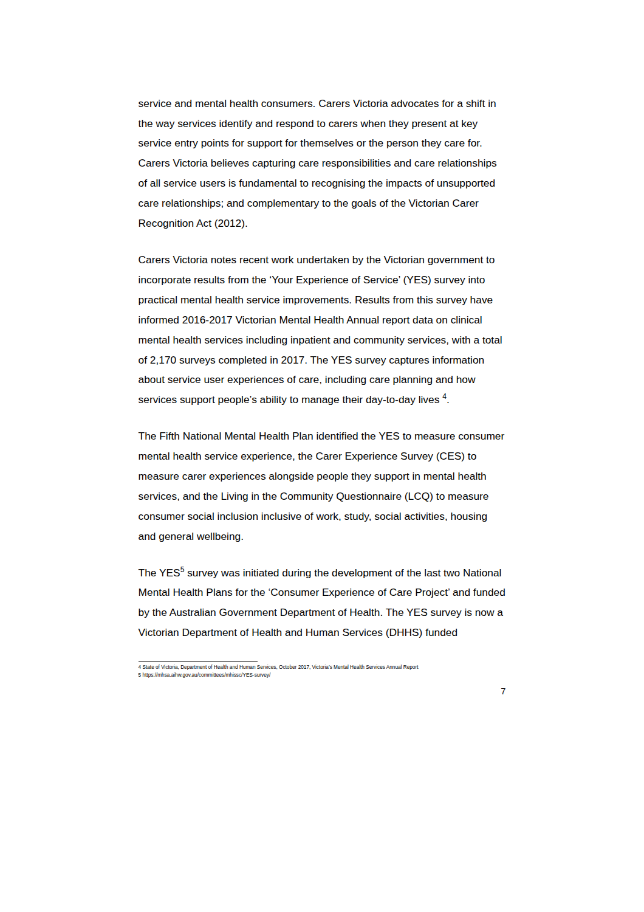service and mental health consumers. Carers Victoria advocates for a shift in the way services identify and respond to carers when they present at key service entry points for support for themselves or the person they care for. Carers Victoria believes capturing care responsibilities and care relationships of all service users is fundamental to recognising the impacts of unsupported care relationships; and complementary to the goals of the Victorian Carer Recognition Act (2012).
Carers Victoria notes recent work undertaken by the Victorian government to incorporate results from the ‘Your Experience of Service’ (YES) survey into practical mental health service improvements. Results from this survey have informed 2016-2017 Victorian Mental Health Annual report data on clinical mental health services including inpatient and community services, with a total of 2,170 surveys completed in 2017. The YES survey captures information about service user experiences of care, including care planning and how services support people’s ability to manage their day-to-day lives 4.
The Fifth National Mental Health Plan identified the YES to measure consumer mental health service experience, the Carer Experience Survey (CES) to measure carer experiences alongside people they support in mental health services, and the Living in the Community Questionnaire (LCQ) to measure consumer social inclusion inclusive of work, study, social activities, housing and general wellbeing.
The YES5 survey was initiated during the development of the last two National Mental Health Plans for the ‘Consumer Experience of Care Project’ and funded by the Australian Government Department of Health. The YES survey is now a Victorian Department of Health and Human Services (DHHS) funded
4 State of Victoria, Department of Health and Human Services, October 2017, Victoria’s Mental Health Services Annual Report
5 https://mhsa.aihw.gov.au/committees/mhissc/YES-survey/
7